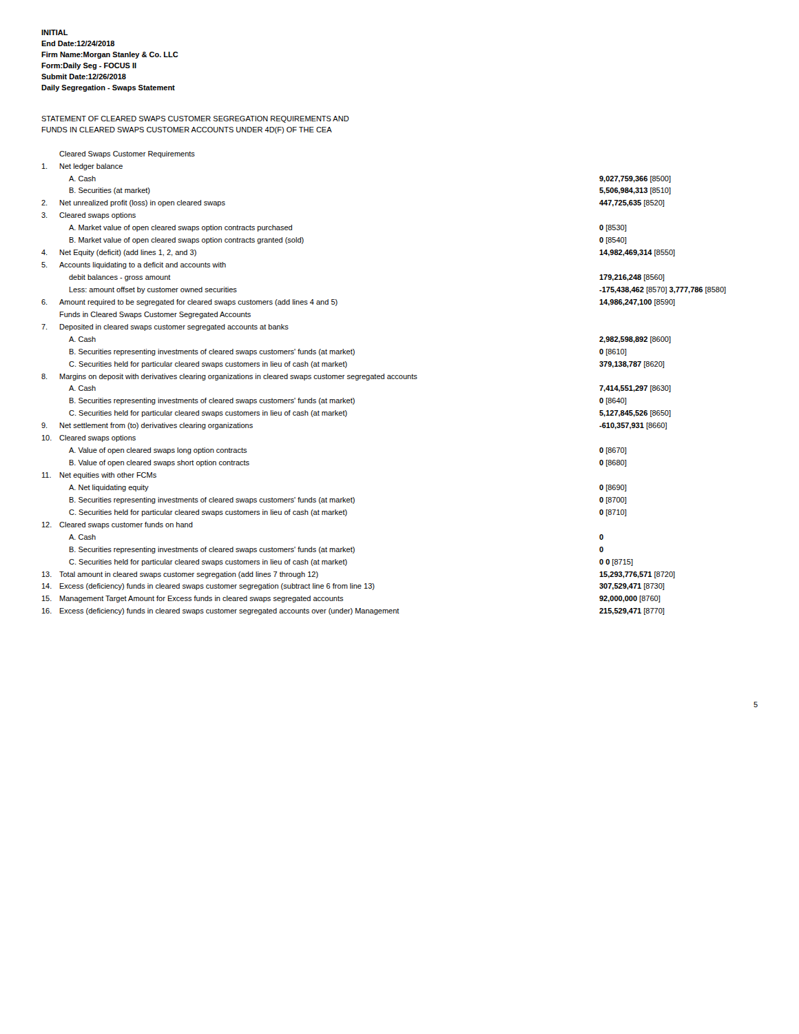INITIAL
End Date:12/24/2018
Firm Name:Morgan Stanley & Co. LLC
Form:Daily Seg - FOCUS II
Submit Date:12/26/2018
Daily Segregation - Swaps Statement
STATEMENT OF CLEARED SWAPS CUSTOMER SEGREGATION REQUIREMENTS AND
FUNDS IN CLEARED SWAPS CUSTOMER ACCOUNTS UNDER 4D(F) OF THE CEA
| | Cleared Swaps Customer Requirements | |
| 1. | Net ledger balance | |
| | A. Cash | 9,027,759,366 [8500] |
| | B. Securities (at market) | 5,506,984,313 [8510] |
| 2. | Net unrealized profit (loss) in open cleared swaps | 447,725,635 [8520] |
| 3. | Cleared swaps options | |
| | A. Market value of open cleared swaps option contracts purchased | 0 [8530] |
| | B. Market value of open cleared swaps option contracts granted (sold) | 0 [8540] |
| 4. | Net Equity (deficit) (add lines 1, 2, and 3) | 14,982,469,314 [8550] |
| 5. | Accounts liquidating to a deficit and accounts with | |
| | debit balances - gross amount | 179,216,248 [8560] |
| | Less: amount offset by customer owned securities | -175,438,462 [8570] 3,777,786 [8580] |
| 6. | Amount required to be segregated for cleared swaps customers (add lines 4 and 5) | 14,986,247,100 [8590] |
| | Funds in Cleared Swaps Customer Segregated Accounts | |
| 7. | Deposited in cleared swaps customer segregated accounts at banks | |
| | A. Cash | 2,982,598,892 [8600] |
| | B. Securities representing investments of cleared swaps customers' funds (at market) | 0 [8610] |
| | C. Securities held for particular cleared swaps customers in lieu of cash (at market) | 379,138,787 [8620] |
| 8. | Margins on deposit with derivatives clearing organizations in cleared swaps customer segregated accounts | |
| | A. Cash | 7,414,551,297 [8630] |
| | B. Securities representing investments of cleared swaps customers' funds (at market) | 0 [8640] |
| | C. Securities held for particular cleared swaps customers in lieu of cash (at market) | 5,127,845,526 [8650] |
| 9. | Net settlement from (to) derivatives clearing organizations | -610,357,931 [8660] |
| 10. | Cleared swaps options | |
| | A. Value of open cleared swaps long option contracts | 0 [8670] |
| | B. Value of open cleared swaps short option contracts | 0 [8680] |
| 11. | Net equities with other FCMs | |
| | A. Net liquidating equity | 0 [8690] |
| | B. Securities representing investments of cleared swaps customers' funds (at market) | 0 [8700] |
| | C. Securities held for particular cleared swaps customers in lieu of cash (at market) | 0 [8710] |
| 12. | Cleared swaps customer funds on hand | |
| | A. Cash | 0 |
| | B. Securities representing investments of cleared swaps customers' funds (at market) | 0 |
| | C. Securities held for particular cleared swaps customers in lieu of cash (at market) | 0 0 [8715] |
| 13. | Total amount in cleared swaps customer segregation (add lines 7 through 12) | 15,293,776,571 [8720] |
| 14. | Excess (deficiency) funds in cleared swaps customer segregation (subtract line 6 from line 13) | 307,529,471 [8730] |
| 15. | Management Target Amount for Excess funds in cleared swaps segregated accounts | 92,000,000 [8760] |
| 16. | Excess (deficiency) funds in cleared swaps customer segregated accounts over (under) Management | 215,529,471 [8770] |
5